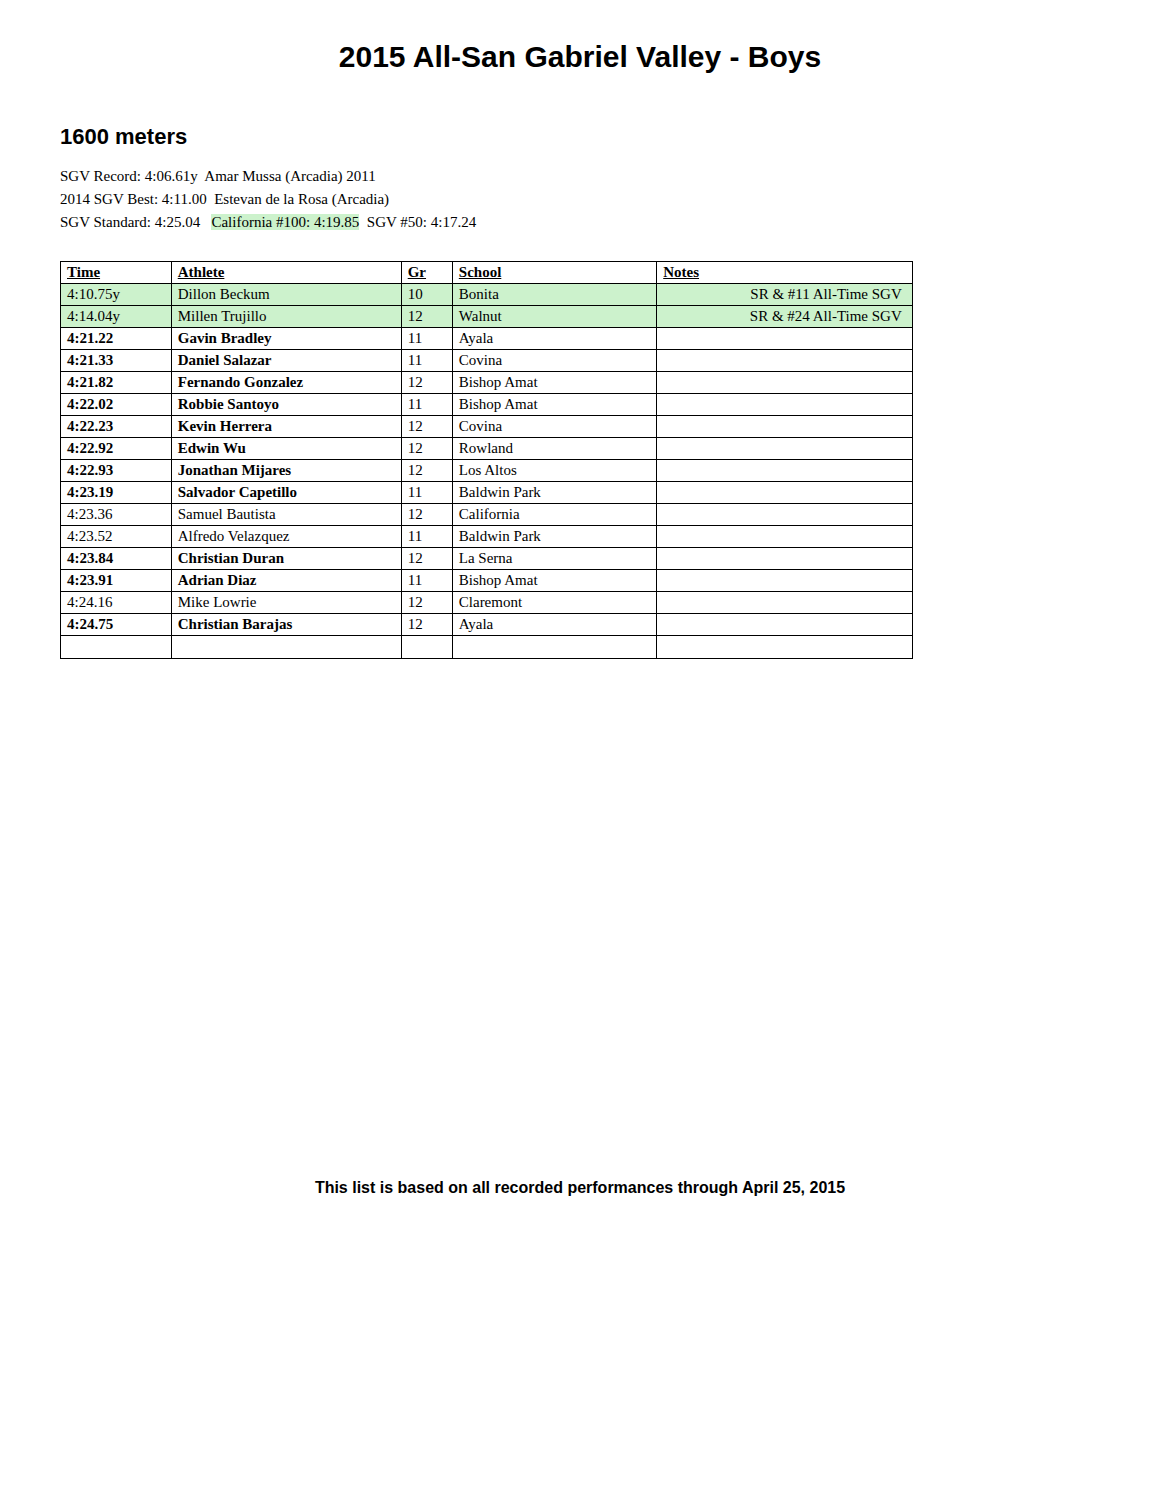2015 All-San Gabriel Valley - Boys
1600 meters
SGV Record: 4:06.61y Amar Mussa (Arcadia) 2011
2014 SGV Best: 4:11.00 Estevan de la Rosa (Arcadia)
SGV Standard: 4:25.04 California #100: 4:19.85 SGV #50: 4:17.24
| Time | Athlete | Gr | School | Notes |
| --- | --- | --- | --- | --- |
| 4:10.75y | Dillon Beckum | 10 | Bonita | SR & #11 All-Time SGV |
| 4:14.04y | Millen Trujillo | 12 | Walnut | SR & #24 All-Time SGV |
| 4:21.22 | Gavin Bradley | 11 | Ayala | |
| 4:21.33 | Daniel Salazar | 11 | Covina | |
| 4:21.82 | Fernando Gonzalez | 12 | Bishop Amat | |
| 4:22.02 | Robbie Santoyo | 11 | Bishop Amat | |
| 4:22.23 | Kevin Herrera | 12 | Covina | |
| 4:22.92 | Edwin Wu | 12 | Rowland | |
| 4:22.93 | Jonathan Mijares | 12 | Los Altos | |
| 4:23.19 | Salvador Capetillo | 11 | Baldwin Park | |
| 4:23.36 | Samuel Bautista | 12 | California | |
| 4:23.52 | Alfredo Velazquez | 11 | Baldwin Park | |
| 4:23.84 | Christian Duran | 12 | La Serna | |
| 4:23.91 | Adrian Diaz | 11 | Bishop Amat | |
| 4:24.16 | Mike Lowrie | 12 | Claremont | |
| 4:24.75 | Christian Barajas | 12 | Ayala | |
This list is based on all recorded performances through April 25, 2015